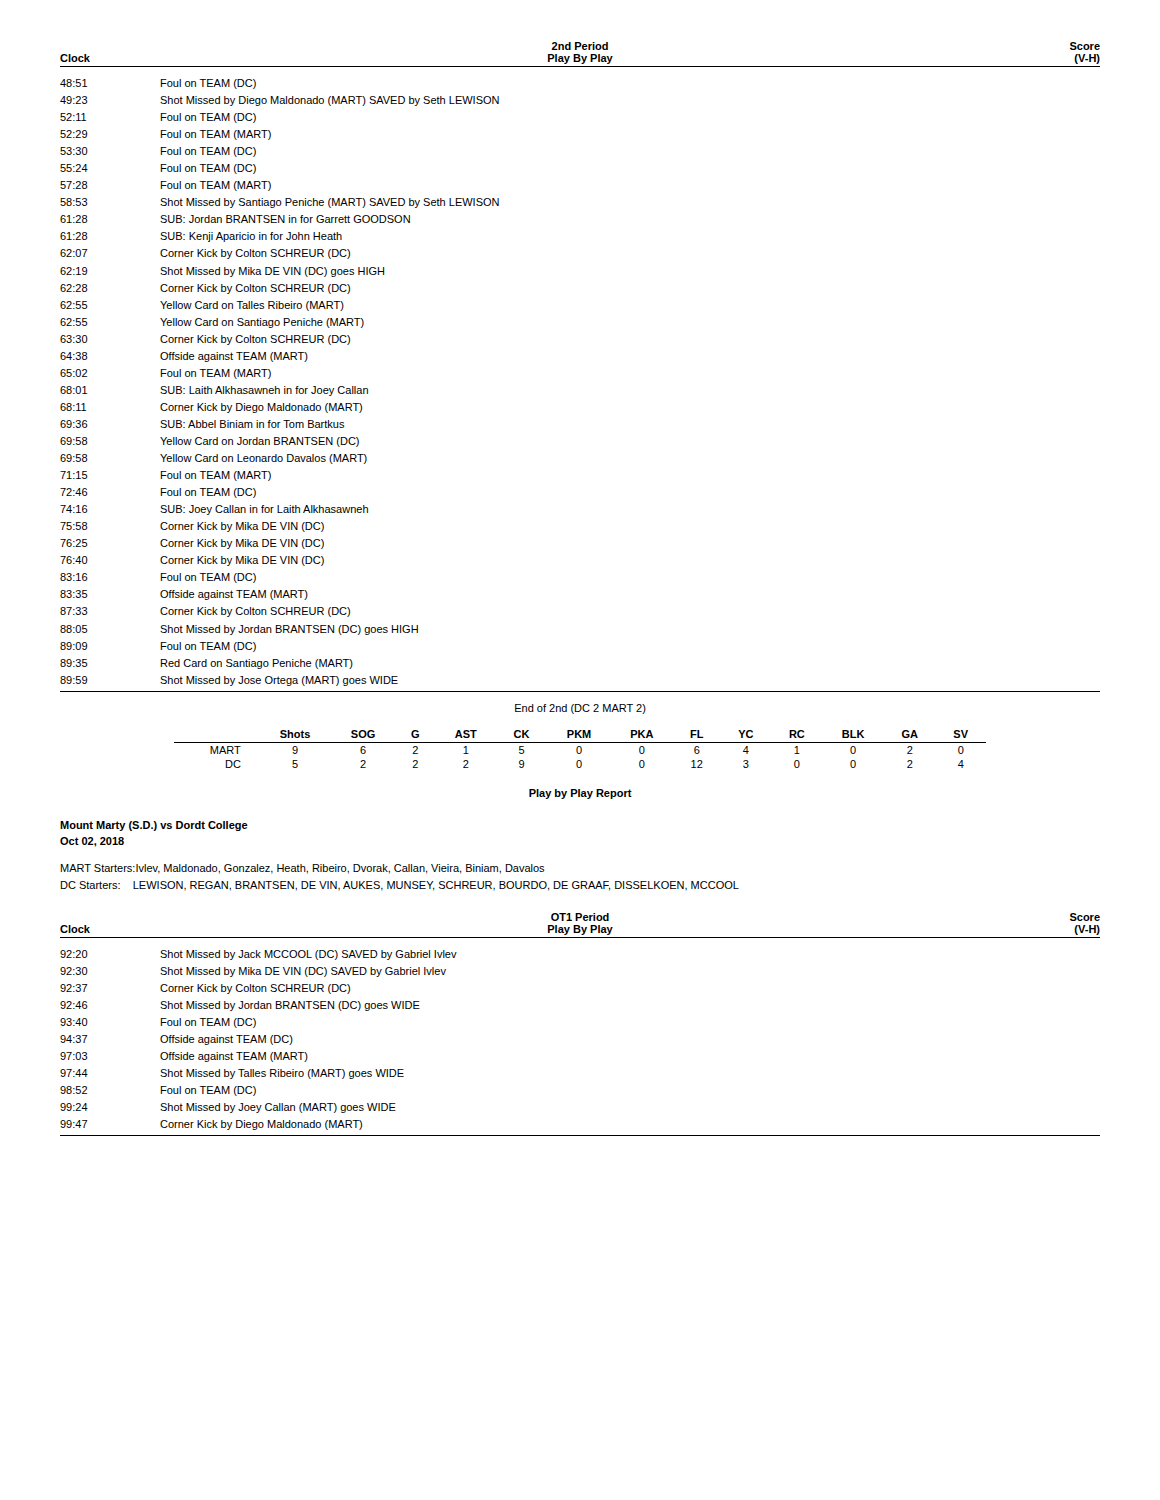Clock
2nd Period
Play By Play
Score
(V-H)
| 48:51 | Foul on TEAM (DC) |
| 49:23 | Shot Missed by Diego Maldonado (MART) SAVED by Seth LEWISON |
| 52:11 | Foul on TEAM (DC) |
| 52:29 | Foul on TEAM (MART) |
| 53:30 | Foul on TEAM (DC) |
| 55:24 | Foul on TEAM (DC) |
| 57:28 | Foul on TEAM (MART) |
| 58:53 | Shot Missed by Santiago Peniche (MART) SAVED by Seth LEWISON |
| 61:28 | SUB: Jordan BRANTSEN in for Garrett GOODSON |
| 61:28 | SUB: Kenji Aparicio in for John Heath |
| 62:07 | Corner Kick by Colton SCHREUR (DC) |
| 62:19 | Shot Missed by Mika DE VIN (DC) goes HIGH |
| 62:28 | Corner Kick by Colton SCHREUR (DC) |
| 62:55 | Yellow Card on Talles Ribeiro (MART) |
| 62:55 | Yellow Card on Santiago Peniche (MART) |
| 63:30 | Corner Kick by Colton SCHREUR (DC) |
| 64:38 | Offside against TEAM (MART) |
| 65:02 | Foul on TEAM (MART) |
| 68:01 | SUB: Laith Alkhasawneh in for Joey Callan |
| 68:11 | Corner Kick by Diego Maldonado (MART) |
| 69:36 | SUB: Abbel Biniam in for Tom Bartkus |
| 69:58 | Yellow Card on Jordan BRANTSEN (DC) |
| 69:58 | Yellow Card on Leonardo Davalos (MART) |
| 71:15 | Foul on TEAM (MART) |
| 72:46 | Foul on TEAM (DC) |
| 74:16 | SUB: Joey Callan in for Laith Alkhasawneh |
| 75:58 | Corner Kick by Mika DE VIN (DC) |
| 76:25 | Corner Kick by Mika DE VIN (DC) |
| 76:40 | Corner Kick by Mika DE VIN (DC) |
| 83:16 | Foul on TEAM (DC) |
| 83:35 | Offside against TEAM (MART) |
| 87:33 | Corner Kick by Colton SCHREUR (DC) |
| 88:05 | Shot Missed by Jordan BRANTSEN (DC) goes HIGH |
| 89:09 | Foul on TEAM (DC) |
| 89:35 | Red Card on Santiago Peniche (MART) |
| 89:59 | Shot Missed by Jose Ortega (MART) goes WIDE |
End of 2nd (DC 2 MART 2)
| | Shots | SOG | G | AST | CK | PKM | PKA | FL | YC | RC | BLK | GA | SV |
| --- | --- | --- | --- | --- | --- | --- | --- | --- | --- | --- | --- | --- | --- |
| MART | 9 | 6 | 2 | 1 | 5 | 0 | 0 | 6 | 4 | 1 | 0 | 2 | 0 |
| DC | 5 | 2 | 2 | 2 | 9 | 0 | 0 | 12 | 3 | 0 | 0 | 2 | 4 |
Play by Play Report
Mount Marty (S.D.) vs Dordt College
Oct 02, 2018
MART Starters:Ivlev, Maldonado, Gonzalez, Heath, Ribeiro, Dvorak, Callan, Vieira, Biniam, Davalos
DC Starters: LEWISON, REGAN, BRANTSEN, DE VIN, AUKES, MUNSEY, SCHREUR, BOURDO, DE GRAAF, DISSELKOEN, MCCOOL
Clock
OT1 Period
Play By Play
Score
(V-H)
| 92:20 | Shot Missed by Jack MCCOOL (DC) SAVED by Gabriel Ivlev |
| 92:30 | Shot Missed by Mika DE VIN (DC) SAVED by Gabriel Ivlev |
| 92:37 | Corner Kick by Colton SCHREUR (DC) |
| 92:46 | Shot Missed by Jordan BRANTSEN (DC) goes WIDE |
| 93:40 | Foul on TEAM (DC) |
| 94:37 | Offside against TEAM (DC) |
| 97:03 | Offside against TEAM (MART) |
| 97:44 | Shot Missed by Talles Ribeiro (MART) goes WIDE |
| 98:52 | Foul on TEAM (DC) |
| 99:24 | Shot Missed by Joey Callan (MART) goes WIDE |
| 99:47 | Corner Kick by Diego Maldonado (MART) |